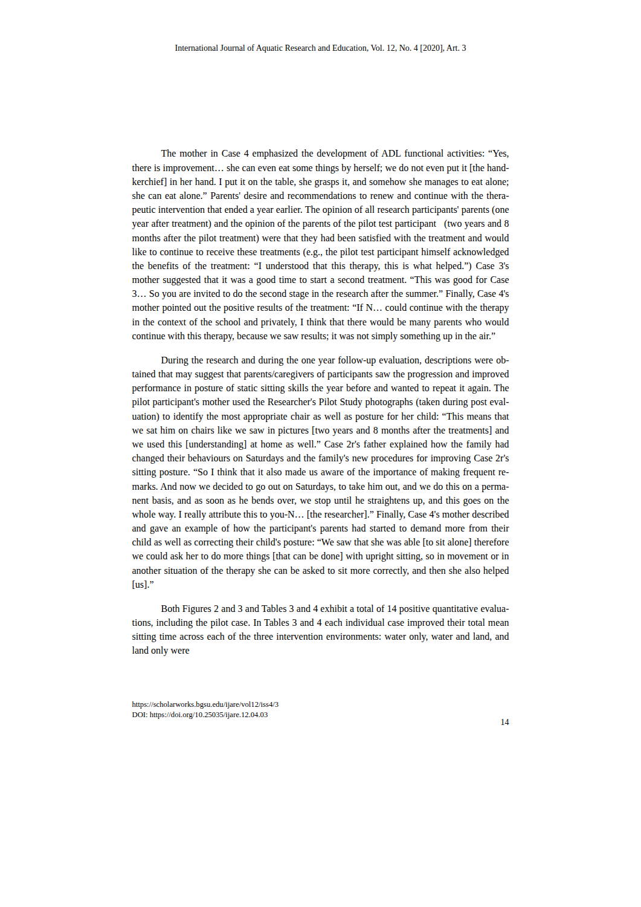International Journal of Aquatic Research and Education, Vol. 12, No. 4 [2020], Art. 3
The mother in Case 4 emphasized the development of ADL functional activities: “Yes, there is improvement… she can even eat some things by herself; we do not even put it [the handkerchief] in her hand. I put it on the table, she grasps it, and somehow she manages to eat alone; she can eat alone.” Parents' desire and recommendations to renew and continue with the therapeutic intervention that ended a year earlier. The opinion of all research participants' parents (one year after treatment) and the opinion of the parents of the pilot test participant (two years and 8 months after the pilot treatment) were that they had been satisfied with the treatment and would like to continue to receive these treatments (e.g., the pilot test participant himself acknowledged the benefits of the treatment: “I understood that this therapy, this is what helped.”) Case 3's mother suggested that it was a good time to start a second treatment. “This was good for Case 3… So you are invited to do the second stage in the research after the summer.” Finally, Case 4's mother pointed out the positive results of the treatment: “If N… could continue with the therapy in the context of the school and privately, I think that there would be many parents who would continue with this therapy, because we saw results; it was not simply something up in the air.”
During the research and during the one year follow-up evaluation, descriptions were obtained that may suggest that parents/caregivers of participants saw the progression and improved performance in posture of static sitting skills the year before and wanted to repeat it again. The pilot participant's mother used the Researcher's Pilot Study photographs (taken during post evaluation) to identify the most appropriate chair as well as posture for her child: “This means that we sat him on chairs like we saw in pictures [two years and 8 months after the treatments] and we used this [understanding] at home as well.” Case 2r's father explained how the family had changed their behaviours on Saturdays and the family's new procedures for improving Case 2r's sitting posture. “So I think that it also made us aware of the importance of making frequent remarks. And now we decided to go out on Saturdays, to take him out, and we do this on a permanent basis, and as soon as he bends over, we stop until he straightens up, and this goes on the whole way. I really attribute this to you-N… [the researcher].” Finally, Case 4's mother described and gave an example of how the participant's parents had started to demand more from their child as well as correcting their child's posture: “We saw that she was able [to sit alone] therefore we could ask her to do more things [that can be done] with upright sitting, so in movement or in another situation of the therapy she can be asked to sit more correctly, and then she also helped [us].”
Both Figures 2 and 3 and Tables 3 and 4 exhibit a total of 14 positive quantitative evaluations, including the pilot case. In Tables 3 and 4 each individual case improved their total mean sitting time across each of the three intervention environments: water only, water and land, and land only were
https://scholarworks.bgsu.edu/ijare/vol12/iss4/3 DOI: https://doi.org/10.25035/ijare.12.04.03 14